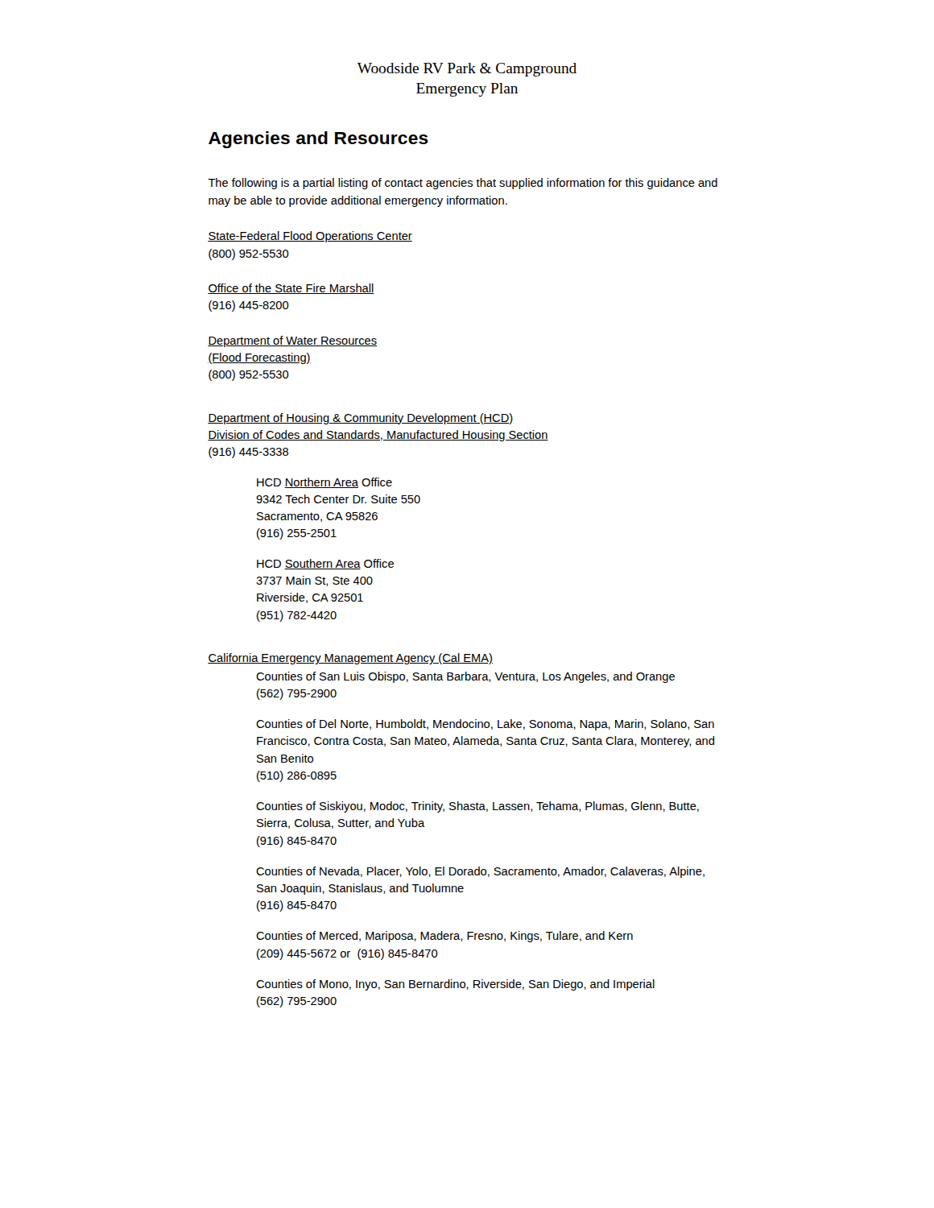Woodside RV Park & Campground Emergency Plan
Agencies and Resources
The following is a partial listing of contact agencies that supplied information for this guidance and may be able to provide additional emergency information.
State-Federal Flood Operations Center (800) 952-5530
Office of the State Fire Marshall (916) 445-8200
Department of Water Resources (Flood Forecasting) (800) 952-5530
Department of Housing & Community Development (HCD) Division of Codes and Standards, Manufactured Housing Section (916) 445-3338
HCD Northern Area Office 9342 Tech Center Dr. Suite 550 Sacramento, CA 95826 (916) 255-2501
HCD Southern Area Office 3737 Main St, Ste 400 Riverside, CA 92501 (951) 782-4420
California Emergency Management Agency (Cal EMA)
Counties of San Luis Obispo, Santa Barbara, Ventura, Los Angeles, and Orange (562) 795-2900
Counties of Del Norte, Humboldt, Mendocino, Lake, Sonoma, Napa, Marin, Solano, San Francisco, Contra Costa, San Mateo, Alameda, Santa Cruz, Santa Clara, Monterey, and San Benito (510) 286-0895
Counties of Siskiyou, Modoc, Trinity, Shasta, Lassen, Tehama, Plumas, Glenn, Butte, Sierra, Colusa, Sutter, and Yuba (916) 845-8470
Counties of Nevada, Placer, Yolo, El Dorado, Sacramento, Amador, Calaveras, Alpine, San Joaquin, Stanislaus, and Tuolumne (916) 845-8470
Counties of Merced, Mariposa, Madera, Fresno, Kings, Tulare, and Kern (209) 445-5672 or (916) 845-8470
Counties of Mono, Inyo, San Bernardino, Riverside, San Diego, and Imperial (562) 795-2900